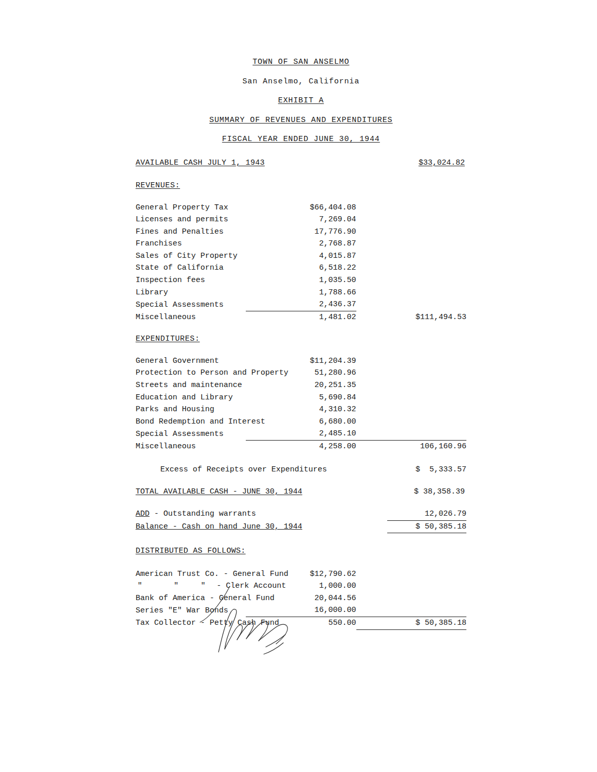TOWN OF SAN ANSELMO
San Anselmo, California
EXHIBIT A
SUMMARY OF REVENUES AND EXPENDITURES
FISCAL YEAR ENDED JUNE 30, 1944
AVAILABLE CASH JULY 1, 1943
$33,024.82
REVENUES:
| General Property Tax | $66,404.08 | |
| Licenses and permits | 7,269.04 | |
| Fines and Penalties | 17,776.90 | |
| Franchises | 2,768.87 | |
| Sales of City Property | 4,015.87 | |
| State of California | 6,518.22 | |
| Inspection fees | 1,035.50 | |
| Library | 1,788.66 | |
| Special Assessments | 2,436.37 | |
| Miscellaneous | 1,481.02 | $111,494.53 |
EXPENDITURES:
| General Government | $11,204.39 | |
| Protection to Person and Property | 51,280.96 | |
| Streets and maintenance | 20,251.35 | |
| Education and Library | 5,690.84 | |
| Parks and Housing | 4,310.32 | |
| Bond Redemption and Interest | 6,680.00 | |
| Special Assessments | 2,485.10 | |
| Miscellaneous | 4,258.00 | 106,160.96 |
| Excess of Receipts over Expenditures | | $ 5,333.57 |
TOTAL AVAILABLE CASH - JUNE 30, 1944
$ 38,358.39
| ADD - Outstanding warrants | | 12,026.79 |
| Balance - Cash on hand June 30, 1944 | | $ 50,385.18 |
DISTRIBUTED AS FOLLOWS:
| American Trust Co. - General Fund | $12,790.62 | |
| " " " - Clerk Account | 1,000.00 | |
| Bank of America - General Fund | 20,044.56 | |
| Series "E" War Bonds | 16,000.00 | |
| Tax Collector - Petty Cash Fund | 550.00 | $ 50,385.18 |